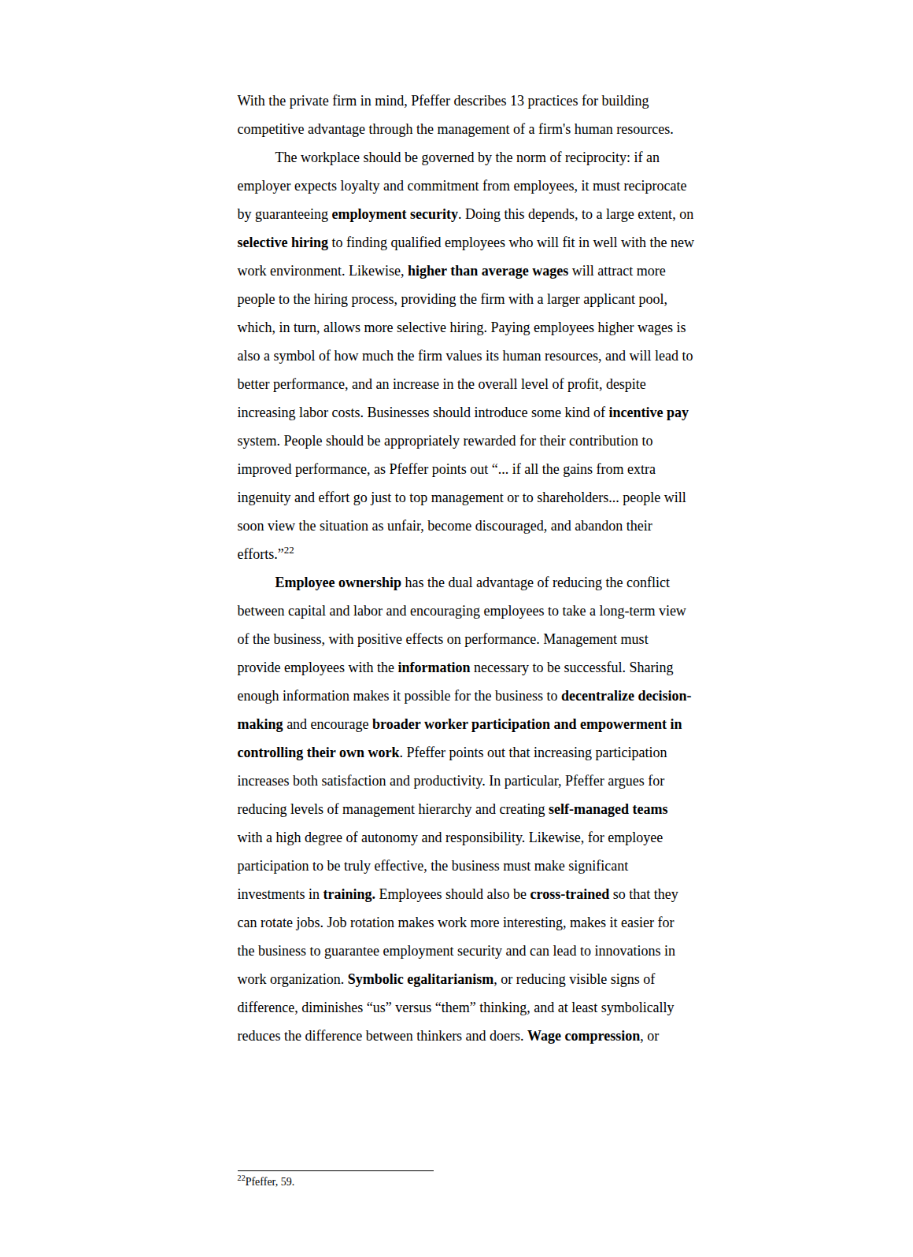With the private firm in mind, Pfeffer describes 13 practices for building competitive advantage through the management of a firm's human resources.
The workplace should be governed by the norm of reciprocity: if an employer expects loyalty and commitment from employees, it must reciprocate by guaranteeing employment security. Doing this depends, to a large extent, on selective hiring to finding qualified employees who will fit in well with the new work environment. Likewise, higher than average wages will attract more people to the hiring process, providing the firm with a larger applicant pool, which, in turn, allows more selective hiring. Paying employees higher wages is also a symbol of how much the firm values its human resources, and will lead to better performance, and an increase in the overall level of profit, despite increasing labor costs. Businesses should introduce some kind of incentive pay system. People should be appropriately rewarded for their contribution to improved performance, as Pfeffer points out “... if all the gains from extra ingenuity and effort go just to top management or to shareholders... people will soon view the situation as unfair, become discouraged, and abandon their efforts.”22
Employee ownership has the dual advantage of reducing the conflict between capital and labor and encouraging employees to take a long-term view of the business, with positive effects on performance. Management must provide employees with the information necessary to be successful. Sharing enough information makes it possible for the business to decentralize decision-making and encourage broader worker participation and empowerment in controlling their own work. Pfeffer points out that increasing participation increases both satisfaction and productivity. In particular, Pfeffer argues for reducing levels of management hierarchy and creating self-managed teams with a high degree of autonomy and responsibility. Likewise, for employee participation to be truly effective, the business must make significant investments in training. Employees should also be cross-trained so that they can rotate jobs. Job rotation makes work more interesting, makes it easier for the business to guarantee employment security and can lead to innovations in work organization. Symbolic egalitarianism, or reducing visible signs of difference, diminishes “us” versus “them” thinking, and at least symbolically reduces the difference between thinkers and doers. Wage compression, or
22Pfeffer, 59.